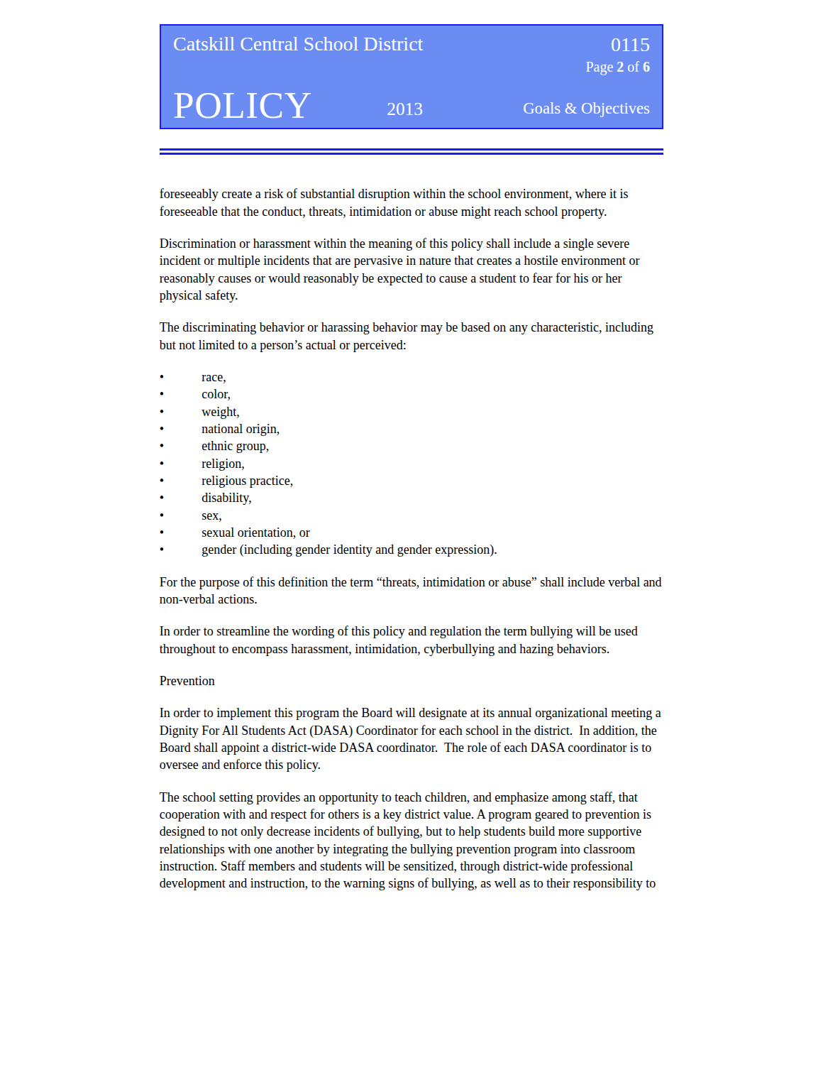Catskill Central School District
0115 Page 2 of 6
POLICY
2013
Goals & Objectives
foreseeably create a risk of substantial disruption within the school environment, where it is foreseeable that the conduct, threats, intimidation or abuse might reach school property.
Discrimination or harassment within the meaning of this policy shall include a single severe incident or multiple incidents that are pervasive in nature that creates a hostile environment or reasonably causes or would reasonably be expected to cause a student to fear for his or her physical safety.
The discriminating behavior or harassing behavior may be based on any characteristic, including but not limited to a person’s actual or perceived:
•race,
•color,
•weight,
•national origin,
•ethnic group,
•religion,
•religious practice,
•disability,
•sex,
•sexual orientation, or
•gender (including gender identity and gender expression).
For the purpose of this definition the term “threats, intimidation or abuse” shall include verbal and non-verbal actions.
In order to streamline the wording of this policy and regulation the term bullying will be used throughout to encompass harassment, intimidation, cyberbullying and hazing behaviors.
Prevention
In order to implement this program the Board will designate at its annual organizational meeting a Dignity For All Students Act (DASA) Coordinator for each school in the district. In addition, the Board shall appoint a district-wide DASA coordinator. The role of each DASA coordinator is to oversee and enforce this policy.
The school setting provides an opportunity to teach children, and emphasize among staff, that cooperation with and respect for others is a key district value. A program geared to prevention is designed to not only decrease incidents of bullying, but to help students build more supportive relationships with one another by integrating the bullying prevention program into classroom instruction. Staff members and students will be sensitized, through district-wide professional development and instruction, to the warning signs of bullying, as well as to their responsibility to